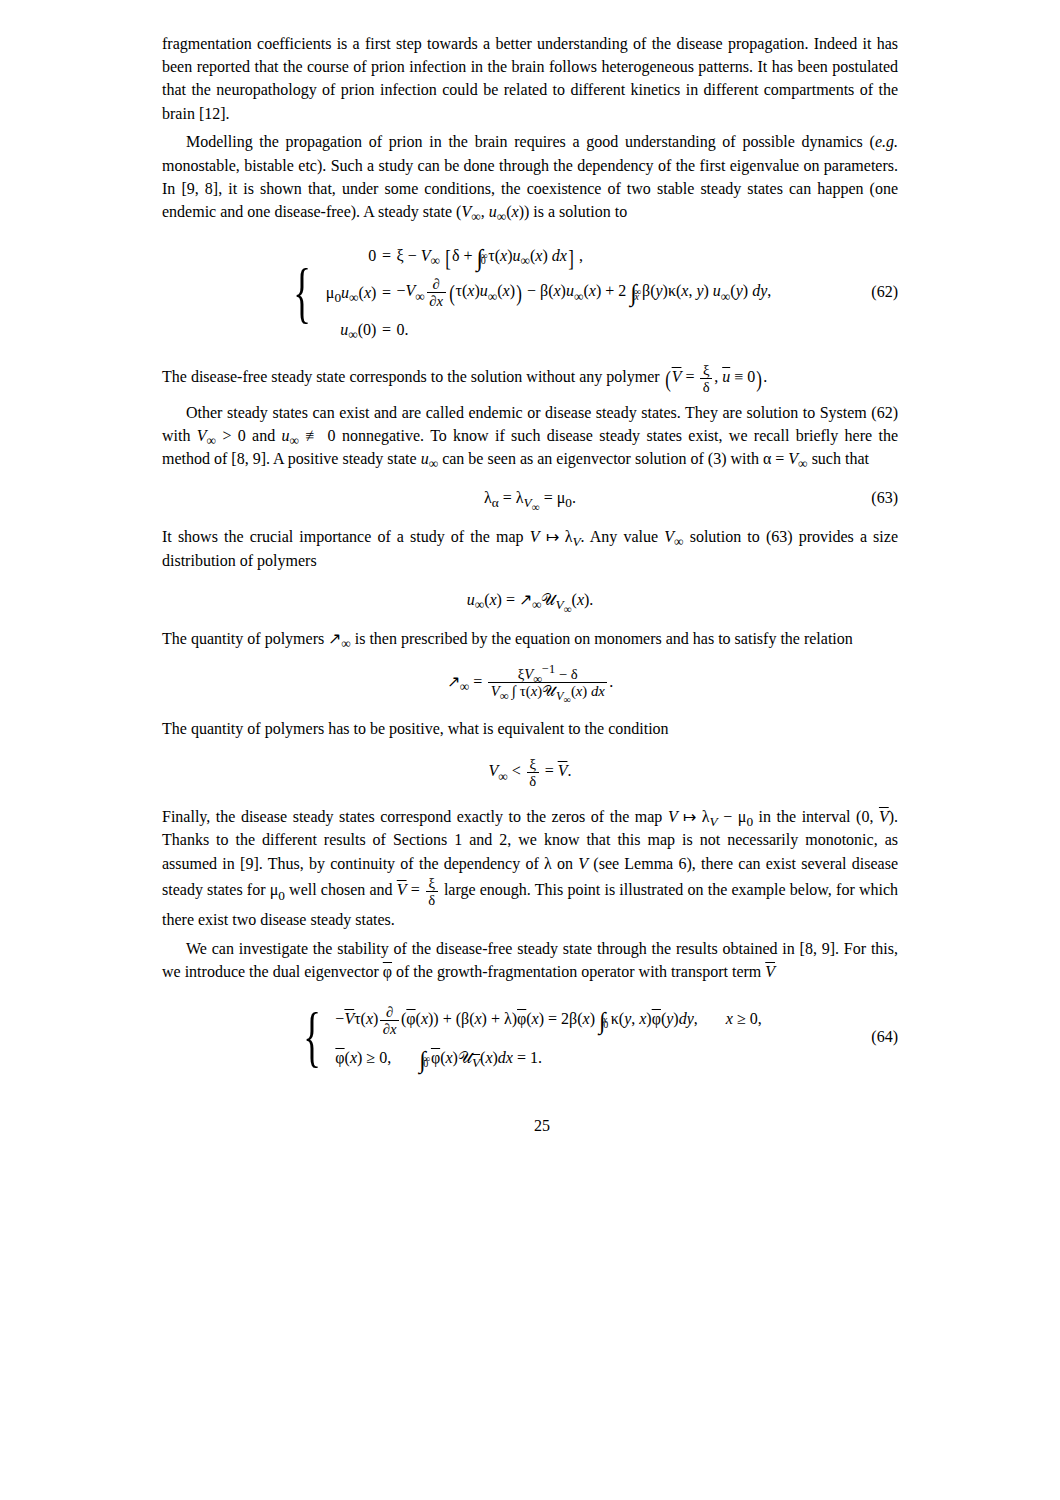fragmentation coefficients is a first step towards a better understanding of the disease propagation. Indeed it has been reported that the course of prion infection in the brain follows heterogeneous patterns. It has been postulated that the neuropathology of prion infection could be related to different kinetics in different compartments of the brain [12].
Modelling the propagation of prion in the brain requires a good understanding of possible dynamics (e.g. monostable, bistable etc). Such a study can be done through the dependency of the first eigenvalue on parameters. In [9, 8], it is shown that, under some conditions, the coexistence of two stable steady states can happen (one endemic and one disease-free). A steady state (V∞, u∞(x)) is a solution to
{
| 0 | = | ξ − V ∞ [ δ + ∫ 0 ∞ τ( x ) u ∞ ( x ) dx ] , |
| μ 0 u ∞ ( x ) | = | − V ∞ ∂ ∂ x ( τ( x ) u ∞ ( x ) ) − β( x ) u ∞ ( x ) + 2 ∫ x ∞ β( y )κ( x , y ) u ∞ ( y ) dy , |
| u ∞ (0) | = | 0. |
(62)
The disease-free steady state corresponds to the solution without any polymer (V = ξδ, u ≡ 0).
Other steady states can exist and are called endemic or disease steady states. They are solution to System (62) with V∞ > 0 and u∞ ≢ 0 nonnegative. To know if such disease steady states exist, we recall briefly here the method of [8, 9]. A positive steady state u∞ can be seen as an eigenvector solution of (3) with α = V∞ such that
λα = λV∞ = μ0. (63)
It shows the crucial importance of a study of the map V ↦ λV. Any value V∞ solution to (63) provides a size distribution of polymers
u∞(x) = ↗∞𝒰V∞(x).
The quantity of polymers ↗∞ is then prescribed by the equation on monomers and has to satisfy the relation
↗∞ = ξV∞−1 − δ V∞ ∫ τ(x)𝒰V∞(x) dx.
The quantity of polymers has to be positive, what is equivalent to the condition
V∞ < ξδ = V.
Finally, the disease steady states correspond exactly to the zeros of the map V ↦ λV − μ0 in the interval (0, V). Thanks to the different results of Sections 1 and 2, we know that this map is not necessarily monotonic, as assumed in [9]. Thus, by continuity of the dependency of λ on V (see Lemma 6), there can exist several disease steady states for μ0 well chosen and V = ξδ large enough. This point is illustrated on the example below, for which there exist two disease steady states.
We can investigate the stability of the disease-free steady state through the results obtained in [8, 9]. For this, we introduce the dual eigenvector φ of the growth-fragmentation operator with transport term V
{
| − V τ( x ) ∂ ∂ x ( φ ( x )) + (β( x ) + λ) φ ( x ) = 2β( x ) ∫ 0 x κ( y , x ) φ ( y ) dy , x ≥ 0, |
| φ ( x ) ≥ 0, ∫ 0 ∞ φ ( x )𝒰 V ( x ) dx = 1. |
(64)
25